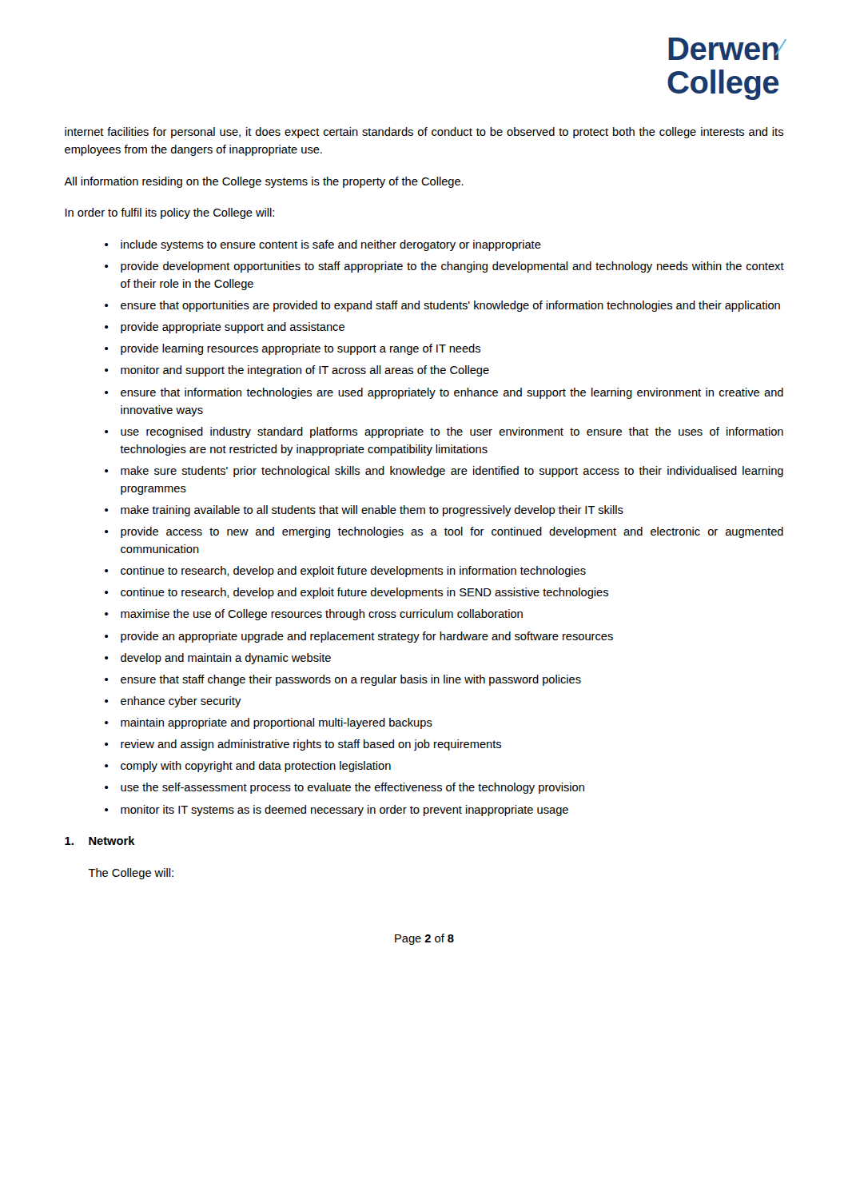Derwen⁄ College
internet facilities for personal use, it does expect certain standards of conduct to be observed to protect both the college interests and its employees from the dangers of inappropriate use.
All information residing on the College systems is the property of the College.
In order to fulfil its policy the College will:
include systems to ensure content is safe and neither derogatory or inappropriate
provide development opportunities to staff appropriate to the changing developmental and technology needs within the context of their role in the College
ensure that opportunities are provided to expand staff and students' knowledge of information technologies and their application
provide appropriate support and assistance
provide learning resources appropriate to support a range of IT needs
monitor and support the integration of IT across all areas of the College
ensure that information technologies are used appropriately to enhance and support the learning environment in creative and innovative ways
use recognised industry standard platforms appropriate to the user environment to ensure that the uses of information technologies are not restricted by inappropriate compatibility limitations
make sure students' prior technological skills and knowledge are identified to support access to their individualised learning programmes
make training available to all students that will enable them to progressively develop their IT skills
provide access to new and emerging technologies as a tool for continued development and electronic or augmented communication
continue to research, develop and exploit future developments in information technologies
continue to research, develop and exploit future developments in SEND assistive technologies
maximise the use of College resources through cross curriculum collaboration
provide an appropriate upgrade and replacement strategy for hardware and software resources
develop and maintain a dynamic website
ensure that staff change their passwords on a regular basis in line with password policies
enhance cyber security
maintain appropriate and proportional multi-layered backups
review and assign administrative rights to staff based on job requirements
comply with copyright and data protection legislation
use the self-assessment process to evaluate the effectiveness of the technology provision
monitor its IT systems as is deemed necessary in order to prevent inappropriate usage
1. Network
The College will:
Page 2 of 8